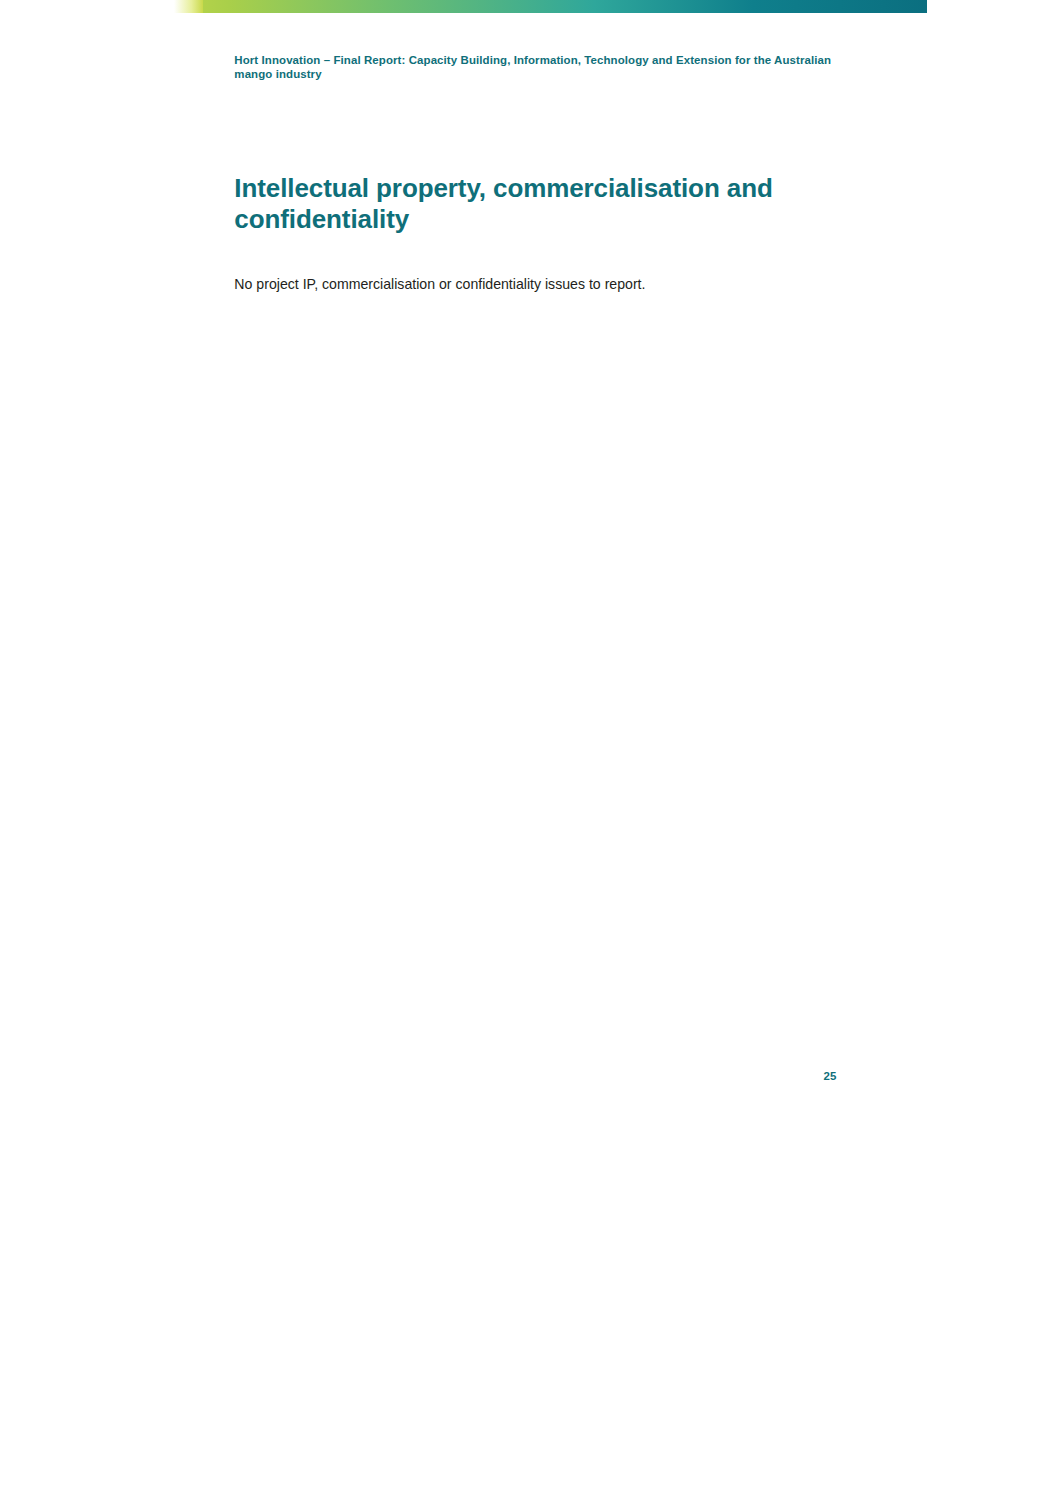Hort Innovation – Final Report: Capacity Building, Information, Technology and Extension for the Australian mango industry
Intellectual property, commercialisation and confidentiality
No project IP, commercialisation or confidentiality issues to report.
25